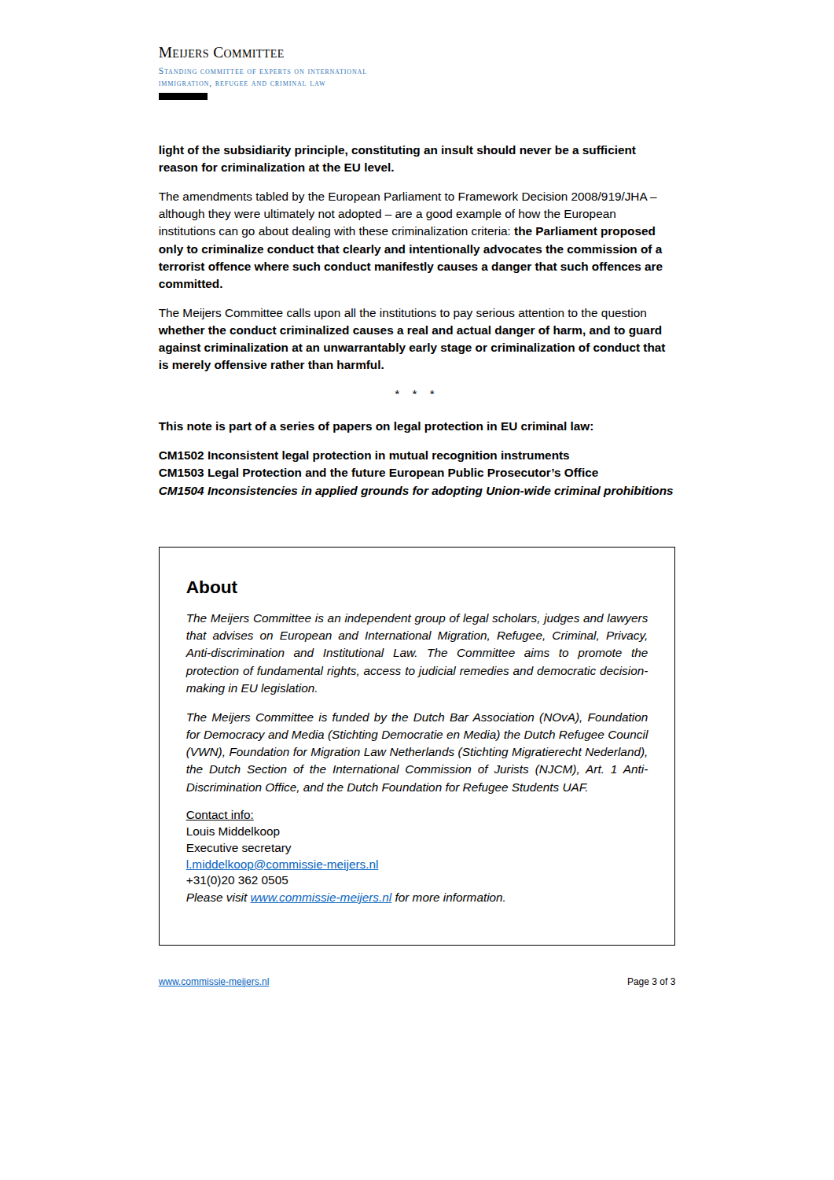Meijers Committee
Standing committee of experts on international
immigration, refugee and criminal law
light of the subsidiarity principle, constituting an insult should never be a sufficient reason for criminalization at the EU level.
The amendments tabled by the European Parliament to Framework Decision 2008/919/JHA – although they were ultimately not adopted – are a good example of how the European institutions can go about dealing with these criminalization criteria: the Parliament proposed only to criminalize conduct that clearly and intentionally advocates the commission of a terrorist offence where such conduct manifestly causes a danger that such offences are committed.
The Meijers Committee calls upon all the institutions to pay serious attention to the question whether the conduct criminalized causes a real and actual danger of harm, and to guard against criminalization at an unwarrantably early stage or criminalization of conduct that is merely offensive rather than harmful.
* * *
This note is part of a series of papers on legal protection in EU criminal law:
CM1502 Inconsistent legal protection in mutual recognition instruments
CM1503 Legal Protection and the future European Public Prosecutor’s Office
CM1504 Inconsistencies in applied grounds for adopting Union-wide criminal prohibitions
About
The Meijers Committee is an independent group of legal scholars, judges and lawyers that advises on European and International Migration, Refugee, Criminal, Privacy, Anti-discrimination and Institutional Law. The Committee aims to promote the protection of fundamental rights, access to judicial remedies and democratic decision-making in EU legislation.
The Meijers Committee is funded by the Dutch Bar Association (NOvA), Foundation for Democracy and Media (Stichting Democratie en Media) the Dutch Refugee Council (VWN), Foundation for Migration Law Netherlands (Stichting Migratierecht Nederland), the Dutch Section of the International Commission of Jurists (NJCM), Art. 1 Anti-Discrimination Office, and the Dutch Foundation for Refugee Students UAF.
Contact info:
Louis Middelkoop
Executive secretary
l.middelkoop@commissie-meijers.nl
+31(0)20 362 0505
Please visit www.commissie-meijers.nl for more information.
www.commissie-meijers.nl Page 3 of 3